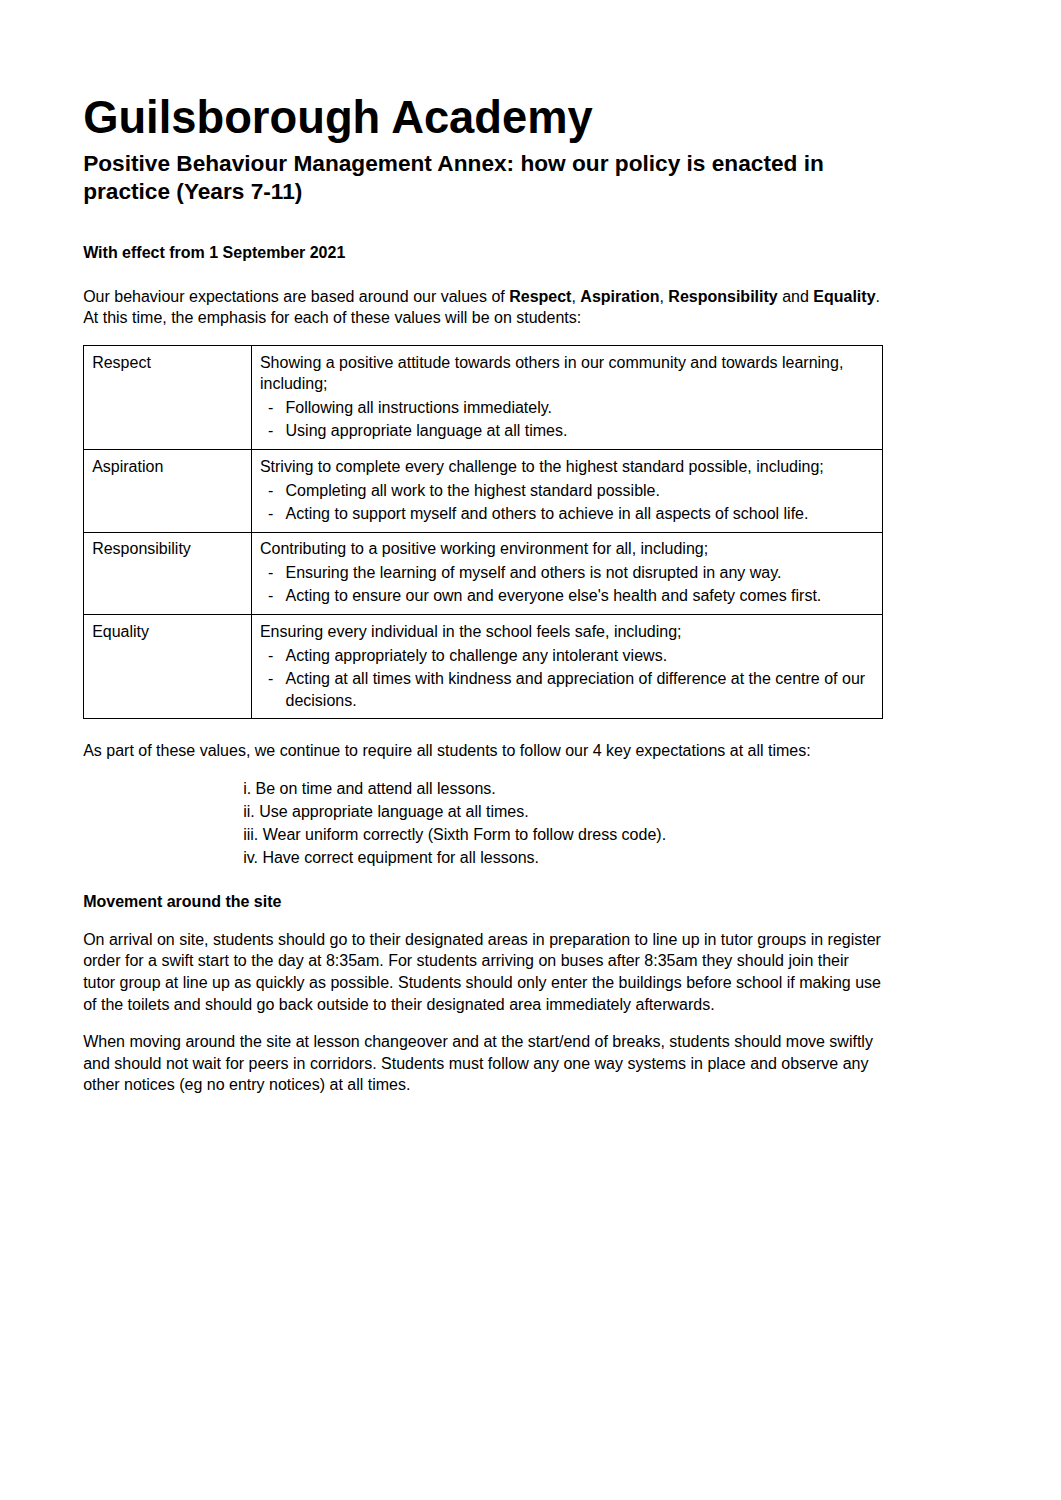Guilsborough Academy
Positive Behaviour Management Annex: how our policy is enacted in practice (Years 7-11)
With effect from 1 September 2021
Our behaviour expectations are based around our values of Respect, Aspiration, Responsibility and Equality. At this time, the emphasis for each of these values will be on students:
| Respect | Showing a positive attitude towards others in our community and towards learning, including; Following all instructions immediately. Using appropriate language at all times. |
| Aspiration | Striving to complete every challenge to the highest standard possible, including; Completing all work to the highest standard possible. Acting to support myself and others to achieve in all aspects of school life. |
| Responsibility | Contributing to a positive working environment for all, including; Ensuring the learning of myself and others is not disrupted in any way. Acting to ensure our own and everyone else's health and safety comes first. |
| Equality | Ensuring every individual in the school feels safe, including; Acting appropriately to challenge any intolerant views. Acting at all times with kindness and appreciation of difference at the centre of our decisions. |
As part of these values, we continue to require all students to follow our 4 key expectations at all times:
Be on time and attend all lessons.
Use appropriate language at all times.
Wear uniform correctly (Sixth Form to follow dress code).
Have correct equipment for all lessons.
Movement around the site
On arrival on site, students should go to their designated areas in preparation to line up in tutor groups in register order for a swift start to the day at 8:35am. For students arriving on buses after 8:35am they should join their tutor group at line up as quickly as possible. Students should only enter the buildings before school if making use of the toilets and should go back outside to their designated area immediately afterwards.
When moving around the site at lesson changeover and at the start/end of breaks, students should move swiftly and should not wait for peers in corridors. Students must follow any one way systems in place and observe any other notices (eg no entry notices) at all times.